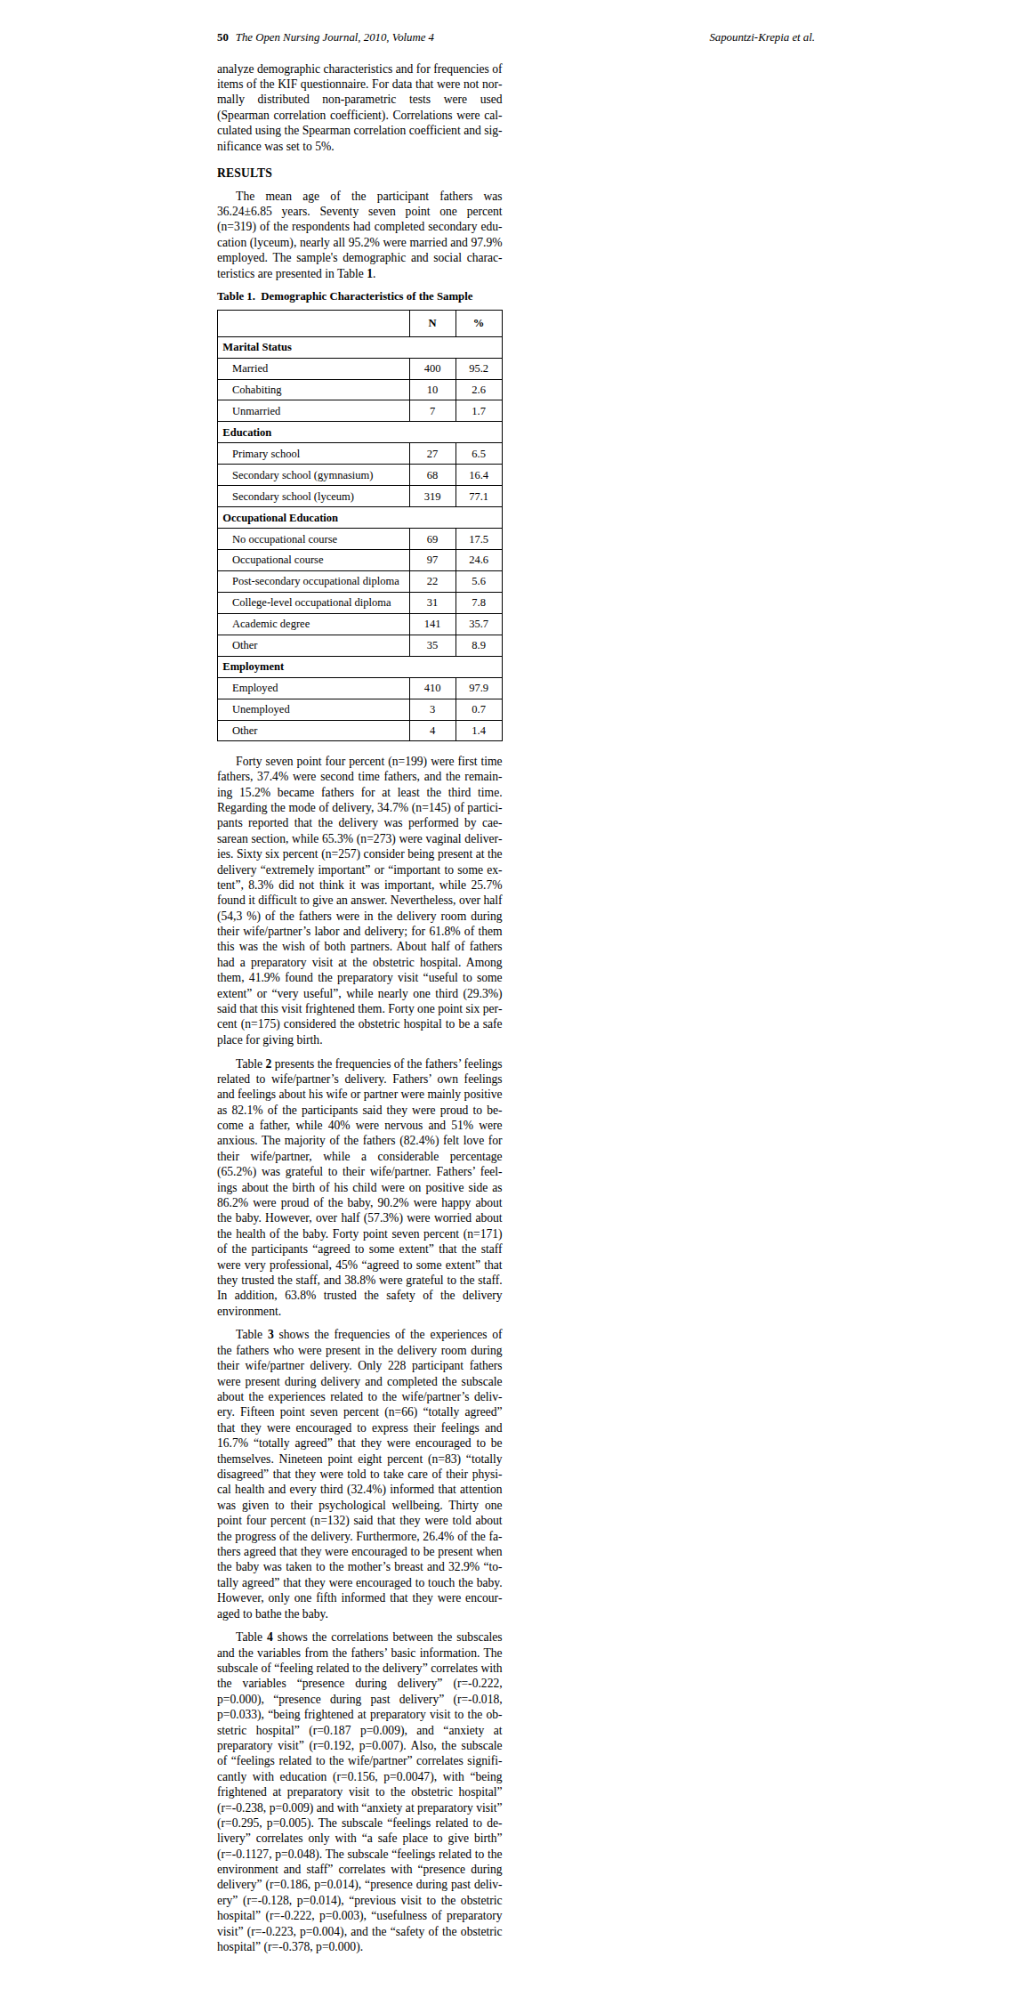50 The Open Nursing Journal, 2010, Volume 4
Sapountzi-Krepia et al.
analyze demographic characteristics and for frequencies of items of the KIF questionnaire. For data that were not normally distributed non-parametric tests were used (Spearman correlation coefficient). Correlations were calculated using the Spearman correlation coefficient and significance was set to 5%.
RESULTS
The mean age of the participant fathers was 36.24±6.85 years. Seventy seven point one percent (n=319) of the respondents had completed secondary education (lyceum), nearly all 95.2% were married and 97.9% employed. The sample's demographic and social characteristics are presented in Table 1.
Table 1. Demographic Characteristics of the Sample
| | N | % |
| --- | --- | --- |
| Marital Status |
| Married | 400 | 95.2 |
| Cohabiting | 10 | 2.6 |
| Unmarried | 7 | 1.7 |
| Education |
| Primary school | 27 | 6.5 |
| Secondary school (gymnasium) | 68 | 16.4 |
| Secondary school (lyceum) | 319 | 77.1 |
| Occupational Education |
| No occupational course | 69 | 17.5 |
| Occupational course | 97 | 24.6 |
| Post-secondary occupational diploma | 22 | 5.6 |
| College-level occupational diploma | 31 | 7.8 |
| Academic degree | 141 | 35.7 |
| Other | 35 | 8.9 |
| Employment |
| Employed | 410 | 97.9 |
| Unemployed | 3 | 0.7 |
| Other | 4 | 1.4 |
Forty seven point four percent (n=199) were first time fathers, 37.4% were second time fathers, and the remaining 15.2% became fathers for at least the third time. Regarding the mode of delivery, 34.7% (n=145) of participants reported that the delivery was performed by caesarean section, while 65.3% (n=273) were vaginal deliveries. Sixty six percent (n=257) consider being present at the delivery “extremely important” or “important to some extent”, 8.3% did not think it was important, while 25.7% found it difficult to give an answer. Nevertheless, over half (54,3 %) of the fathers were in the delivery room during their wife/partner’s labor and delivery; for 61.8% of them this was the wish of both partners. About half of fathers had a preparatory visit at the obstetric hospital. Among them, 41.9% found the preparatory visit “useful to some extent” or “very useful”, while nearly one third (29.3%) said that this visit frightened them. Forty one point six percent (n=175) considered the obstetric hospital to be a safe place for giving birth.
Table 2 presents the frequencies of the fathers’ feelings related to wife/partner’s delivery. Fathers’ own feelings and feelings about his wife or partner were mainly positive as 82.1% of the participants said they were proud to become a father, while 40% were nervous and 51% were anxious. The majority of the fathers (82.4%) felt love for their wife/partner, while a considerable percentage (65.2%) was grateful to their wife/partner. Fathers’ feelings about the birth of his child were on positive side as 86.2% were proud of the baby, 90.2% were happy about the baby. However, over half (57.3%) were worried about the health of the baby. Forty point seven percent (n=171) of the participants “agreed to some extent” that the staff were very professional, 45% “agreed to some extent” that they trusted the staff, and 38.8% were grateful to the staff. In addition, 63.8% trusted the safety of the delivery environment.
Table 3 shows the frequencies of the experiences of the fathers who were present in the delivery room during their wife/partner delivery. Only 228 participant fathers were present during delivery and completed the subscale about the experiences related to the wife/partner’s delivery. Fifteen point seven percent (n=66) “totally agreed” that they were encouraged to express their feelings and 16.7% “totally agreed” that they were encouraged to be themselves. Nineteen point eight percent (n=83) “totally disagreed” that they were told to take care of their physical health and every third (32.4%) informed that attention was given to their psychological wellbeing. Thirty one point four percent (n=132) said that they were told about the progress of the delivery. Furthermore, 26.4% of the fathers agreed that they were encouraged to be present when the baby was taken to the mother’s breast and 32.9% “totally agreed” that they were encouraged to touch the baby. However, only one fifth informed that they were encouraged to bathe the baby.
Table 4 shows the correlations between the subscales and the variables from the fathers’ basic information. The subscale of “feeling related to the delivery” correlates with the variables “presence during delivery” (r=-0.222, p=0.000), “presence during past delivery” (r=-0.018, p=0.033), “being frightened at preparatory visit to the obstetric hospital” (r=0.187 p=0.009), and “anxiety at preparatory visit” (r=0.192, p=0.007). Also, the subscale of “feelings related to the wife/partner” correlates significantly with education (r=0.156, p=0.0047), with “being frightened at preparatory visit to the obstetric hospital” (r=-0.238, p=0.009) and with “anxiety at preparatory visit” (r=0.295, p=0.005). The subscale “feelings related to delivery” correlates only with “a safe place to give birth” (r=-0.1127, p=0.048). The subscale “feelings related to the environment and staff” correlates with “presence during delivery” (r=0.186, p=0.014), “presence during past delivery” (r=-0.128, p=0.014), “previous visit to the obstetric hospital” (r=-0.222, p=0.003), “usefulness of preparatory visit” (r=-0.223, p=0.004), and the “safety of the obstetric hospital” (r=-0.378, p=0.000).